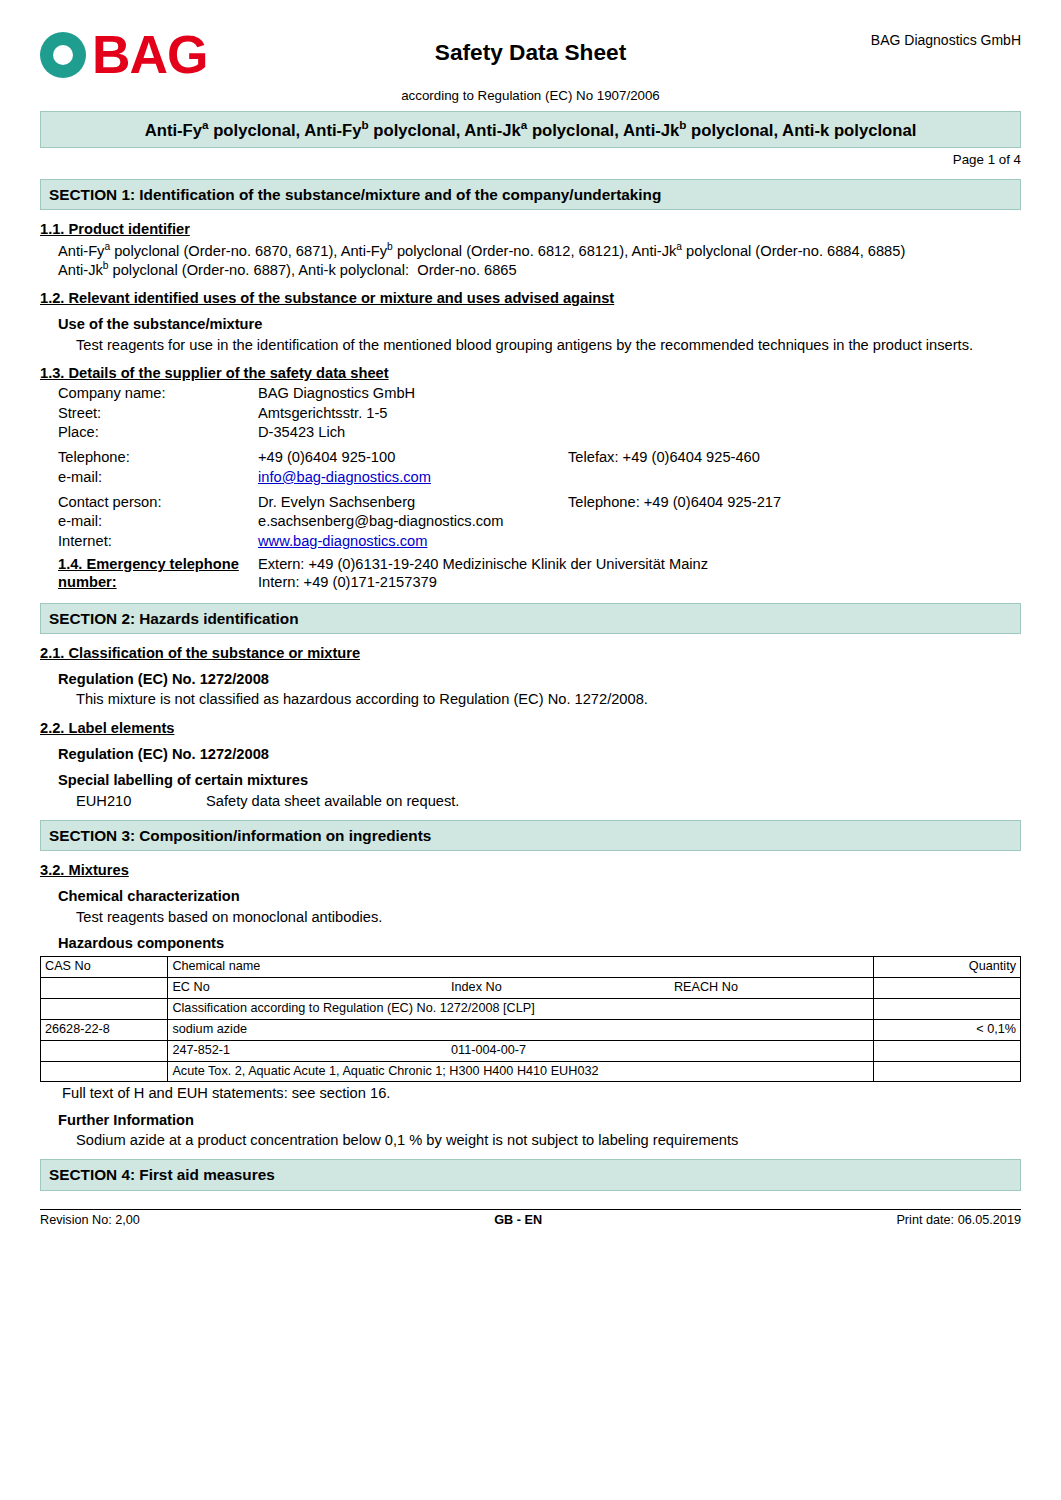BAG
Safety Data Sheet
according to Regulation (EC) No 1907/2006
BAG Diagnostics GmbH
Anti-Fya polyclonal, Anti-Fyb polyclonal, Anti-Jka polyclonal, Anti-Jkb polyclonal, Anti-k polyclonal
Page 1 of 4
SECTION 1: Identification of the substance/mixture and of the company/undertaking
1.1. Product identifier
Anti-Fya polyclonal (Order-no. 6870, 6871), Anti-Fyb polyclonal (Order-no. 6812, 68121), Anti-Jka polyclonal (Order-no. 6884, 6885)
Anti-Jkb polyclonal (Order-no. 6887), Anti-k polyclonal: Order-no. 6865
1.2. Relevant identified uses of the substance or mixture and uses advised against
Use of the substance/mixture
Test reagents for use in the identification of the mentioned blood grouping antigens by the recommended techniques in the product inserts.
1.3. Details of the supplier of the safety data sheet
| Company name: | BAG Diagnostics GmbH | |
| Street: | Amtsgerichtsstr. 1-5 | |
| Place: | D-35423 Lich | |
| Telephone: | +49 (0)6404 925-100 | Telefax: +49 (0)6404 925-460 |
| e-mail: | info@bag-diagnostics.com | |
| Contact person: | Dr. Evelyn Sachsenberg | Telephone: +49 (0)6404 925-217 |
| e-mail: | e.sachsenberg@bag-diagnostics.com | |
| Internet: | www.bag-diagnostics.com | |
| 1.4. Emergency telephone number: | Extern: +49 (0)6131-19-240 Medizinische Klinik der Universität Mainz Intern: +49 (0)171-2157379 |
SECTION 2: Hazards identification
2.1. Classification of the substance or mixture
Regulation (EC) No. 1272/2008
This mixture is not classified as hazardous according to Regulation (EC) No. 1272/2008.
2.2. Label elements
Regulation (EC) No. 1272/2008
Special labelling of certain mixtures
EUH210 Safety data sheet available on request.
SECTION 3: Composition/information on ingredients
3.2. Mixtures
Chemical characterization
Test reagents based on monoclonal antibodies.
Hazardous components
| CAS No | Chemical name | Quantity |
| | / EC No / Index No / REACH No / | |
| | Classification according to Regulation (EC) No. 1272/2008 [CLP] | |
| 26628-22-8 | sodium azide | < 0,1% |
| | / 247-852-1 / 011-004-00-7 / / | |
| | Acute Tox. 2, Aquatic Acute 1, Aquatic Chronic 1; H300 H400 H410 EUH032 | |
Full text of H and EUH statements: see section 16.
Further Information
Sodium azide at a product concentration below 0,1 % by weight is not subject to labeling requirements
SECTION 4: First aid measures
Revision No: 2,00
GB - EN
Print date: 06.05.2019